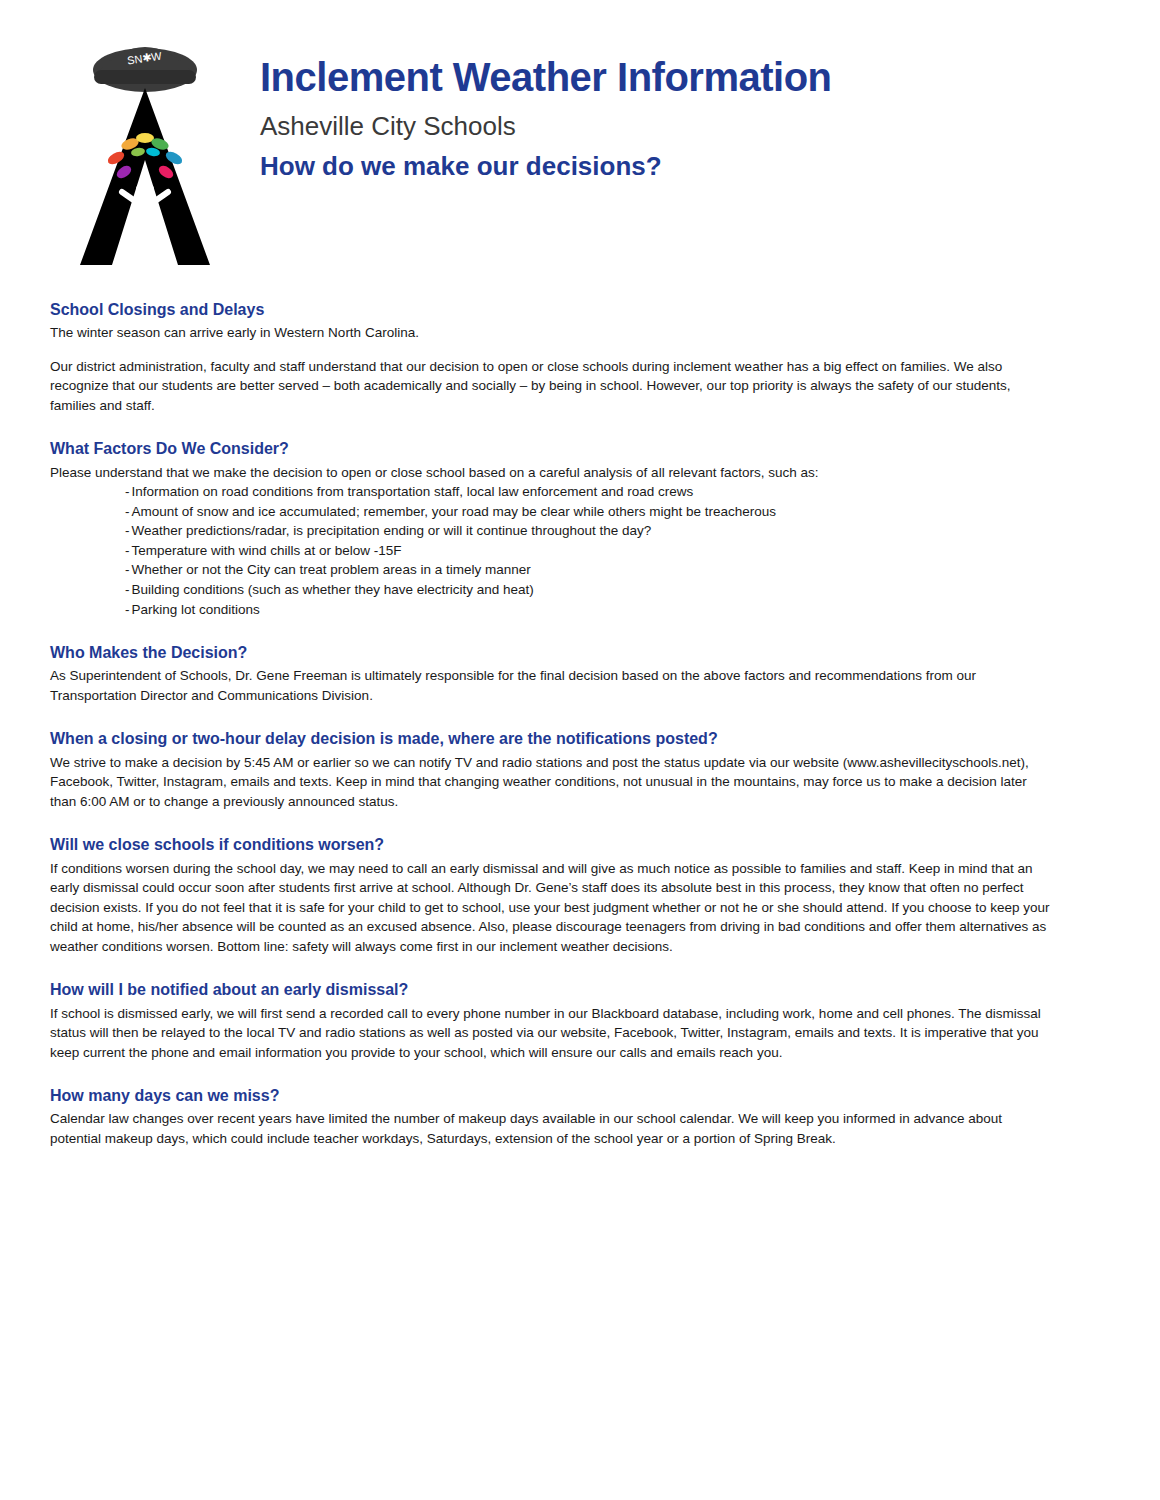SN✱W
Inclement Weather Information
Asheville City Schools
How do we make our decisions?
School Closings and Delays
The winter season can arrive early in Western North Carolina.
Our district administration, faculty and staff understand that our decision to open or close schools during inclement weather has a big effect on families. We also recognize that our students are better served – both academically and socially – by being in school. However, our top priority is always the safety of our students, families and staff.
What Factors Do We Consider?
Please understand that we make the decision to open or close school based on a careful analysis of all relevant factors, such as:
Information on road conditions from transportation staff, local law enforcement and road crews
Amount of snow and ice accumulated; remember, your road may be clear while others might be treacherous
Weather predictions/radar, is precipitation ending or will it continue throughout the day?
Temperature with wind chills at or below -15F
Whether or not the City can treat problem areas in a timely manner
Building conditions (such as whether they have electricity and heat)
Parking lot conditions
Who Makes the Decision?
As Superintendent of Schools, Dr. Gene Freeman is ultimately responsible for the final decision based on the above factors and recommendations from our Transportation Director and Communications Division.
When a closing or two-hour delay decision is made, where are the notifications posted?
We strive to make a decision by 5:45 AM or earlier so we can notify TV and radio stations and post the status update via our website (www.ashevillecityschools.net), Facebook, Twitter, Instagram, emails and texts. Keep in mind that changing weather conditions, not unusual in the mountains, may force us to make a decision later than 6:00 AM or to change a previously announced status.
Will we close schools if conditions worsen?
If conditions worsen during the school day, we may need to call an early dismissal and will give as much notice as possible to families and staff. Keep in mind that an early dismissal could occur soon after students first arrive at school. Although Dr. Gene’s staff does its absolute best in this process, they know that often no perfect decision exists. If you do not feel that it is safe for your child to get to school, use your best judgment whether or not he or she should attend. If you choose to keep your child at home, his/her absence will be counted as an excused absence. Also, please discourage teenagers from driving in bad conditions and offer them alternatives as weather conditions worsen. Bottom line: safety will always come first in our inclement weather decisions.
How will I be notified about an early dismissal?
If school is dismissed early, we will first send a recorded call to every phone number in our Blackboard database, including work, home and cell phones. The dismissal status will then be relayed to the local TV and radio stations as well as posted via our website, Facebook, Twitter, Instagram, emails and texts. It is imperative that you keep current the phone and email information you provide to your school, which will ensure our calls and emails reach you.
How many days can we miss?
Calendar law changes over recent years have limited the number of makeup days available in our school calendar. We will keep you informed in advance about potential makeup days, which could include teacher workdays, Saturdays, extension of the school year or a portion of Spring Break.